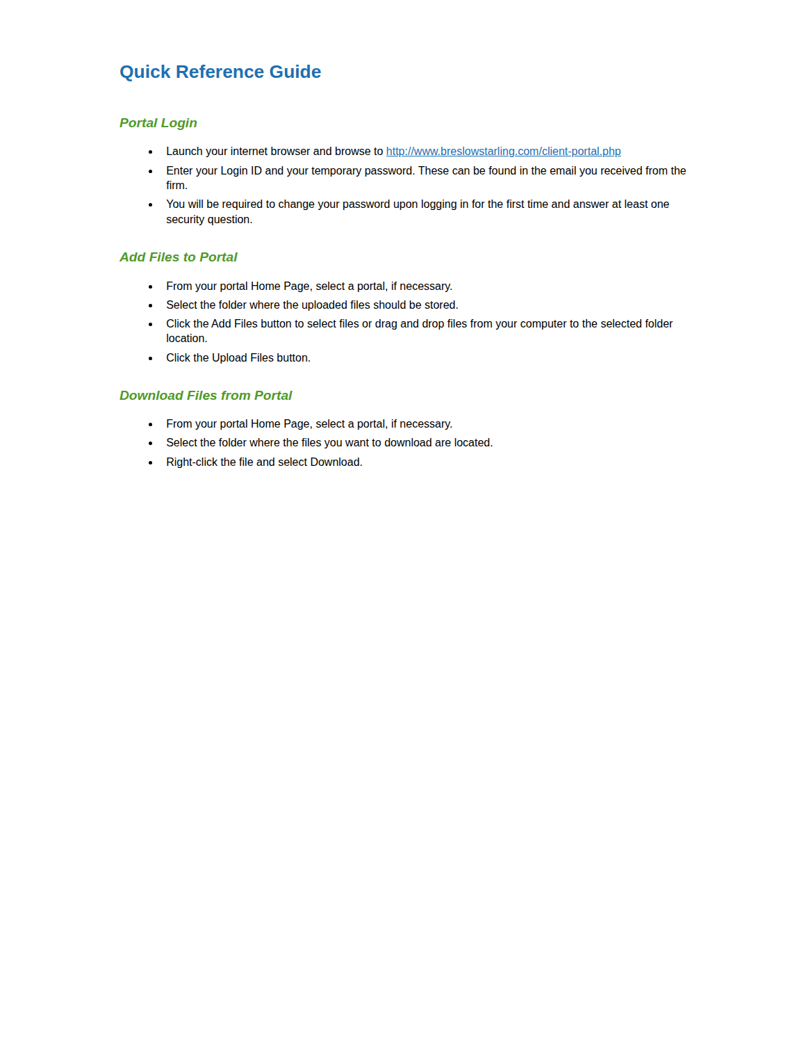Quick Reference Guide
Portal Login
Launch your internet browser and browse to http://www.breslowstarling.com/client-portal.php
Enter your Login ID and your temporary password. These can be found in the email you received from the firm.
You will be required to change your password upon logging in for the first time and answer at least one security question.
Add Files to Portal
From your portal Home Page, select a portal, if necessary.
Select the folder where the uploaded files should be stored.
Click the Add Files button to select files or drag and drop files from your computer to the selected folder location.
Click the Upload Files button.
Download Files from Portal
From your portal Home Page, select a portal, if necessary.
Select the folder where the files you want to download are located.
Right-click the file and select Download.